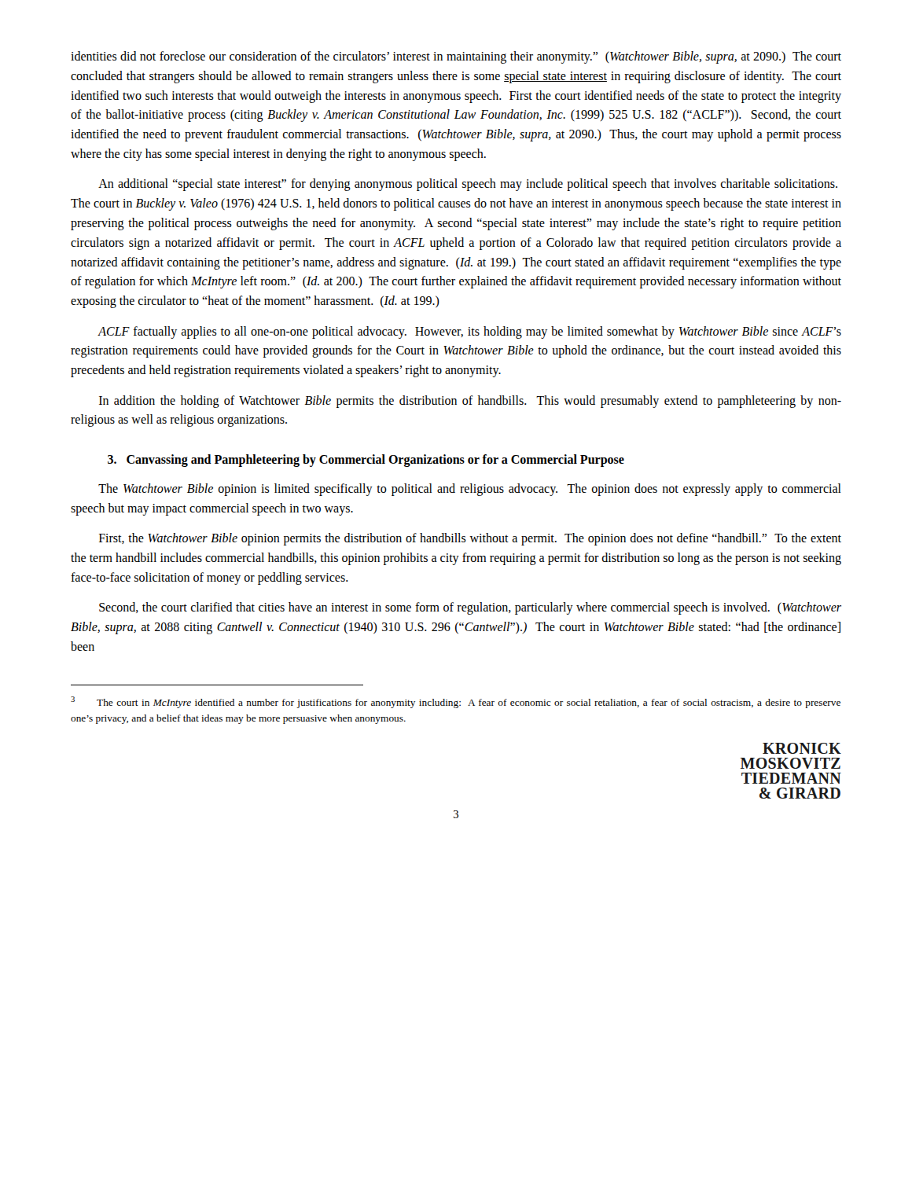identities did not foreclose our consideration of the circulators’ interest in maintaining their anonymity.” (Watchtower Bible, supra, at 2090.) The court concluded that strangers should be allowed to remain strangers unless there is some special state interest in requiring disclosure of identity. The court identified two such interests that would outweigh the interests in anonymous speech. First the court identified needs of the state to protect the integrity of the ballot-initiative process (citing Buckley v. American Constitutional Law Foundation, Inc. (1999) 525 U.S. 182 (“ACLF”)). Second, the court identified the need to prevent fraudulent commercial transactions. (Watchtower Bible, supra, at 2090.) Thus, the court may uphold a permit process where the city has some special interest in denying the right to anonymous speech.
An additional “special state interest” for denying anonymous political speech may include political speech that involves charitable solicitations. The court in Buckley v. Valeo (1976) 424 U.S. 1, held donors to political causes do not have an interest in anonymous speech because the state interest in preserving the political process outweighs the need for anonymity. A second “special state interest” may include the state’s right to require petition circulators sign a notarized affidavit or permit. The court in ACFL upheld a portion of a Colorado law that required petition circulators provide a notarized affidavit containing the petitioner’s name, address and signature. (Id. at 199.) The court stated an affidavit requirement “exemplifies the type of regulation for which McIntyre left room.” (Id. at 200.) The court further explained the affidavit requirement provided necessary information without exposing the circulator to “heat of the moment” harassment. (Id. at 199.)
ACLF factually applies to all one-on-one political advocacy. However, its holding may be limited somewhat by Watchtower Bible since ACLF’s registration requirements could have provided grounds for the Court in Watchtower Bible to uphold the ordinance, but the court instead avoided this precedents and held registration requirements violated a speakers’ right to anonymity.
In addition the holding of Watchtower Bible permits the distribution of handbills. This would presumably extend to pamphleteering by non-religious as well as religious organizations.
3. Canvassing and Pamphleteering by Commercial Organizations or for a Commercial Purpose
The Watchtower Bible opinion is limited specifically to political and religious advocacy. The opinion does not expressly apply to commercial speech but may impact commercial speech in two ways.
First, the Watchtower Bible opinion permits the distribution of handbills without a permit. The opinion does not define “handbill.” To the extent the term handbill includes commercial handbills, this opinion prohibits a city from requiring a permit for distribution so long as the person is not seeking face-to-face solicitation of money or peddling services.
Second, the court clarified that cities have an interest in some form of regulation, particularly where commercial speech is involved. (Watchtower Bible, supra, at 2088 citing Cantwell v. Connecticut (1940) 310 U.S. 296 (“Cantwell”).) The court in Watchtower Bible stated: “had [the ordinance] been
3The court in McIntyre identified a number for justifications for anonymity including: A fear of economic or social retaliation, a fear of social ostracism, a desire to preserve one’s privacy, and a belief that ideas may be more persuasive when anonymous.
KRONICK MOSKOVITZ TIEDEMANN & GIRARD
3